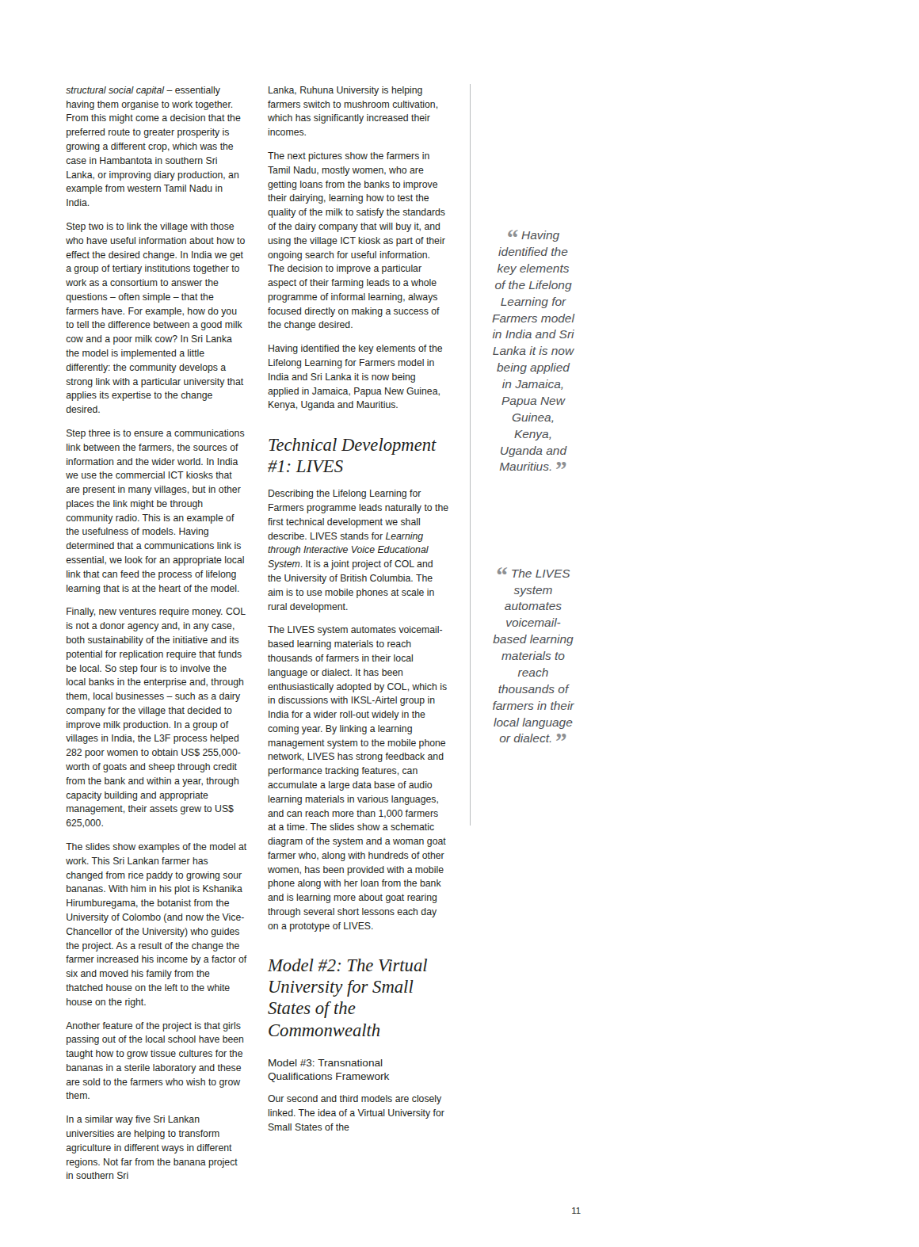structural social capital – essentially having them organise to work together. From this might come a decision that the preferred route to greater prosperity is growing a different crop, which was the case in Hambantota in southern Sri Lanka, or improving diary production, an example from western Tamil Nadu in India.
Step two is to link the village with those who have useful information about how to effect the desired change. In India we get a group of tertiary institutions together to work as a consortium to answer the questions – often simple – that the farmers have. For example, how do you to tell the difference between a good milk cow and a poor milk cow? In Sri Lanka the model is implemented a little differently: the community develops a strong link with a particular university that applies its expertise to the change desired.
Step three is to ensure a communications link between the farmers, the sources of information and the wider world. In India we use the commercial ICT kiosks that are present in many villages, but in other places the link might be through community radio. This is an example of the usefulness of models. Having determined that a communications link is essential, we look for an appropriate local link that can feed the process of lifelong learning that is at the heart of the model.
Finally, new ventures require money. COL is not a donor agency and, in any case, both sustainability of the initiative and its potential for replication require that funds be local. So step four is to involve the local banks in the enterprise and, through them, local businesses – such as a dairy company for the village that decided to improve milk production. In a group of villages in India, the L3F process helped 282 poor women to obtain US$ 255,000- worth of goats and sheep through credit from the bank and within a year, through capacity building and appropriate management, their assets grew to US$ 625,000.
The slides show examples of the model at work. This Sri Lankan farmer has changed from rice paddy to growing sour bananas. With him in his plot is Kshanika Hirumburegama, the botanist from the University of Colombo (and now the Vice-Chancellor of the University) who guides the project. As a result of the change the farmer increased his income by a factor of six and moved his family from the thatched house on the left to the white house on the right.
Another feature of the project is that girls passing out of the local school have been taught how to grow tissue cultures for the bananas in a sterile laboratory and these are sold to the farmers who wish to grow them.
In a similar way five Sri Lankan universities are helping to transform agriculture in different ways in different regions. Not far from the banana project in southern Sri
Lanka, Ruhuna University is helping farmers switch to mushroom cultivation, which has significantly increased their incomes.
The next pictures show the farmers in Tamil Nadu, mostly women, who are getting loans from the banks to improve their dairying, learning how to test the quality of the milk to satisfy the standards of the dairy company that will buy it, and using the village ICT kiosk as part of their ongoing search for useful information. The decision to improve a particular aspect of their farming leads to a whole programme of informal learning, always focused directly on making a success of the change desired.
Having identified the key elements of the Lifelong Learning for Farmers model in India and Sri Lanka it is now being applied in Jamaica, Papua New Guinea, Kenya, Uganda and Mauritius.
Technical Development #1: LIVES
Describing the Lifelong Learning for Farmers programme leads naturally to the first technical development we shall describe. LIVES stands for Learning through Interactive Voice Educational System. It is a joint project of COL and the University of British Columbia. The aim is to use mobile phones at scale in rural development.
The LIVES system automates voicemail-based learning materials to reach thousands of farmers in their local language or dialect. It has been enthusiastically adopted by COL, which is in discussions with IKSL-Airtel group in India for a wider roll-out widely in the coming year. By linking a learning management system to the mobile phone network, LIVES has strong feedback and performance tracking features, can accumulate a large data base of audio learning materials in various languages, and can reach more than 1,000 farmers at a time. The slides show a schematic diagram of the system and a woman goat farmer who, along with hundreds of other women, has been provided with a mobile phone along with her loan from the bank and is learning more about goat rearing through several short lessons each day on a prototype of LIVES.
Model #2: The Virtual University for Small States of the Commonwealth
Model #3: Transnational Qualifications Framework
Our second and third models are closely linked. The idea of a Virtual University for Small States of the
“Having identified the key elements of the Lifelong Learning for Farmers model in India and Sri Lanka it is now being applied in Jamaica, Papua New Guinea, Kenya, Uganda and Mauritius.”
“The LIVES system automates voicemail-based learning materials to reach thousands of farmers in their local language or dialect.”
11